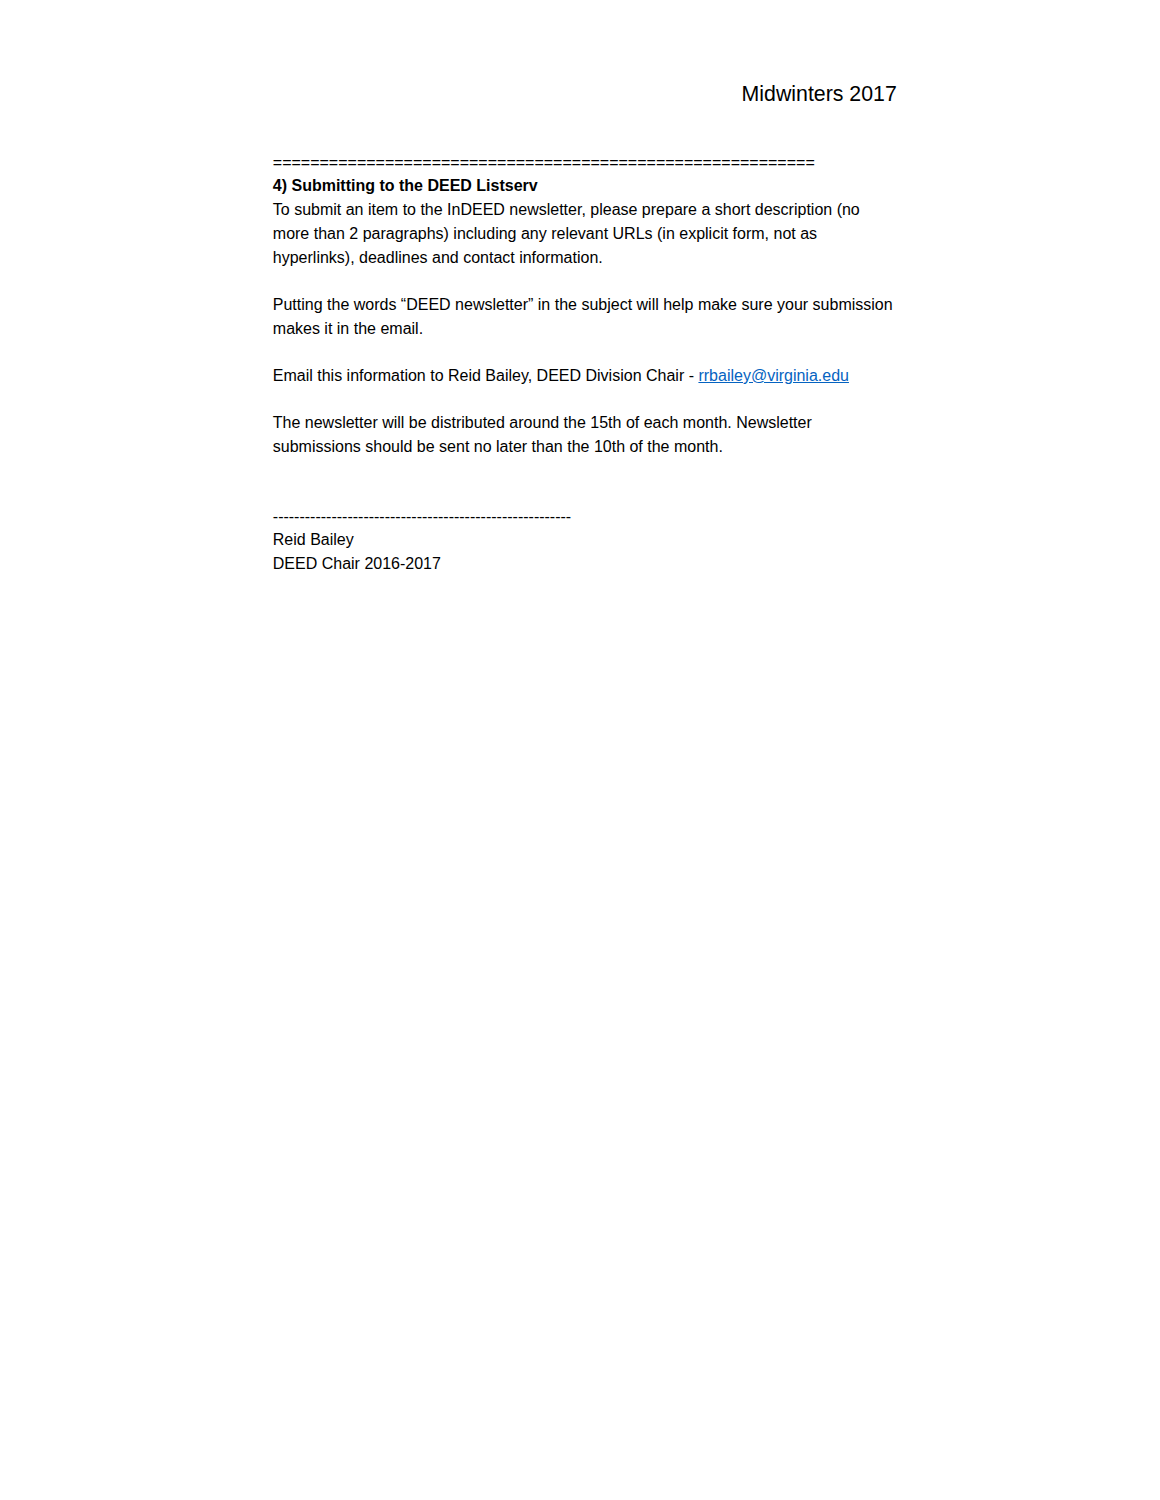Midwinters 2017
==========================================================
4) Submitting to the DEED Listserv
To submit an item to the InDEED newsletter, please prepare a short description (no more than 2 paragraphs) including any relevant URLs (in explicit form, not as hyperlinks), deadlines and contact information.
Putting the words “DEED newsletter” in the subject will help make sure your submission makes it in the email.
Email this information to Reid Bailey, DEED Division Chair - rrbailey@virginia.edu
The newsletter will be distributed around the 15th of each month. Newsletter submissions should be sent no later than the 10th of the month.
--------------------------------------------------------
Reid Bailey
DEED Chair 2016-2017